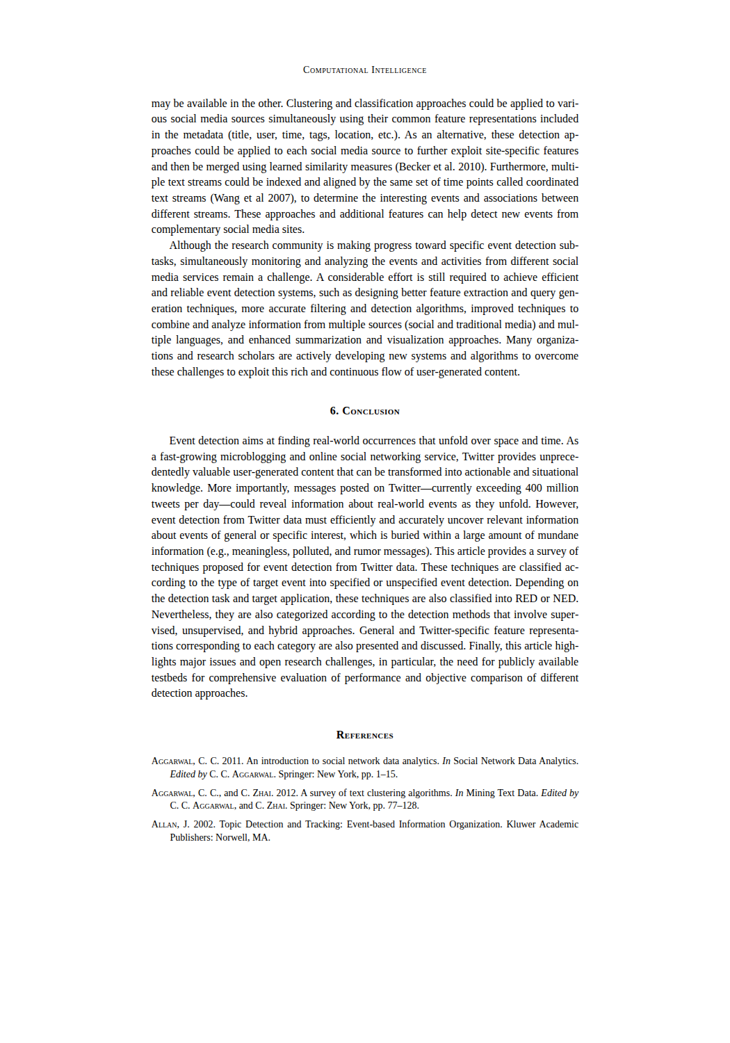Computational Intelligence
may be available in the other. Clustering and classification approaches could be applied to various social media sources simultaneously using their common feature representations included in the metadata (title, user, time, tags, location, etc.). As an alternative, these detection approaches could be applied to each social media source to further exploit site-specific features and then be merged using learned similarity measures (Becker et al. 2010). Furthermore, multiple text streams could be indexed and aligned by the same set of time points called coordinated text streams (Wang et al 2007), to determine the interesting events and associations between different streams. These approaches and additional features can help detect new events from complementary social media sites.
Although the research community is making progress toward specific event detection subtasks, simultaneously monitoring and analyzing the events and activities from different social media services remain a challenge. A considerable effort is still required to achieve efficient and reliable event detection systems, such as designing better feature extraction and query generation techniques, more accurate filtering and detection algorithms, improved techniques to combine and analyze information from multiple sources (social and traditional media) and multiple languages, and enhanced summarization and visualization approaches. Many organizations and research scholars are actively developing new systems and algorithms to overcome these challenges to exploit this rich and continuous flow of user-generated content.
6. Conclusion
Event detection aims at finding real-world occurrences that unfold over space and time. As a fast-growing microblogging and online social networking service, Twitter provides unprecedentedly valuable user-generated content that can be transformed into actionable and situational knowledge. More importantly, messages posted on Twitter—currently exceeding 400 million tweets per day—could reveal information about real-world events as they unfold. However, event detection from Twitter data must efficiently and accurately uncover relevant information about events of general or specific interest, which is buried within a large amount of mundane information (e.g., meaningless, polluted, and rumor messages). This article provides a survey of techniques proposed for event detection from Twitter data. These techniques are classified according to the type of target event into specified or unspecified event detection. Depending on the detection task and target application, these techniques are also classified into RED or NED. Nevertheless, they are also categorized according to the detection methods that involve supervised, unsupervised, and hybrid approaches. General and Twitter-specific feature representations corresponding to each category are also presented and discussed. Finally, this article highlights major issues and open research challenges, in particular, the need for publicly available testbeds for comprehensive evaluation of performance and objective comparison of different detection approaches.
References
Aggarwal, C. C. 2011. An introduction to social network data analytics. In Social Network Data Analytics. Edited by C. C. Aggarwal. Springer: New York, pp. 1–15.
Aggarwal, C. C., and C. Zhai. 2012. A survey of text clustering algorithms. In Mining Text Data. Edited by C. C. Aggarwal, and C. Zhai. Springer: New York, pp. 77–128.
Allan, J. 2002. Topic Detection and Tracking: Event-based Information Organization. Kluwer Academic Publishers: Norwell, MA.